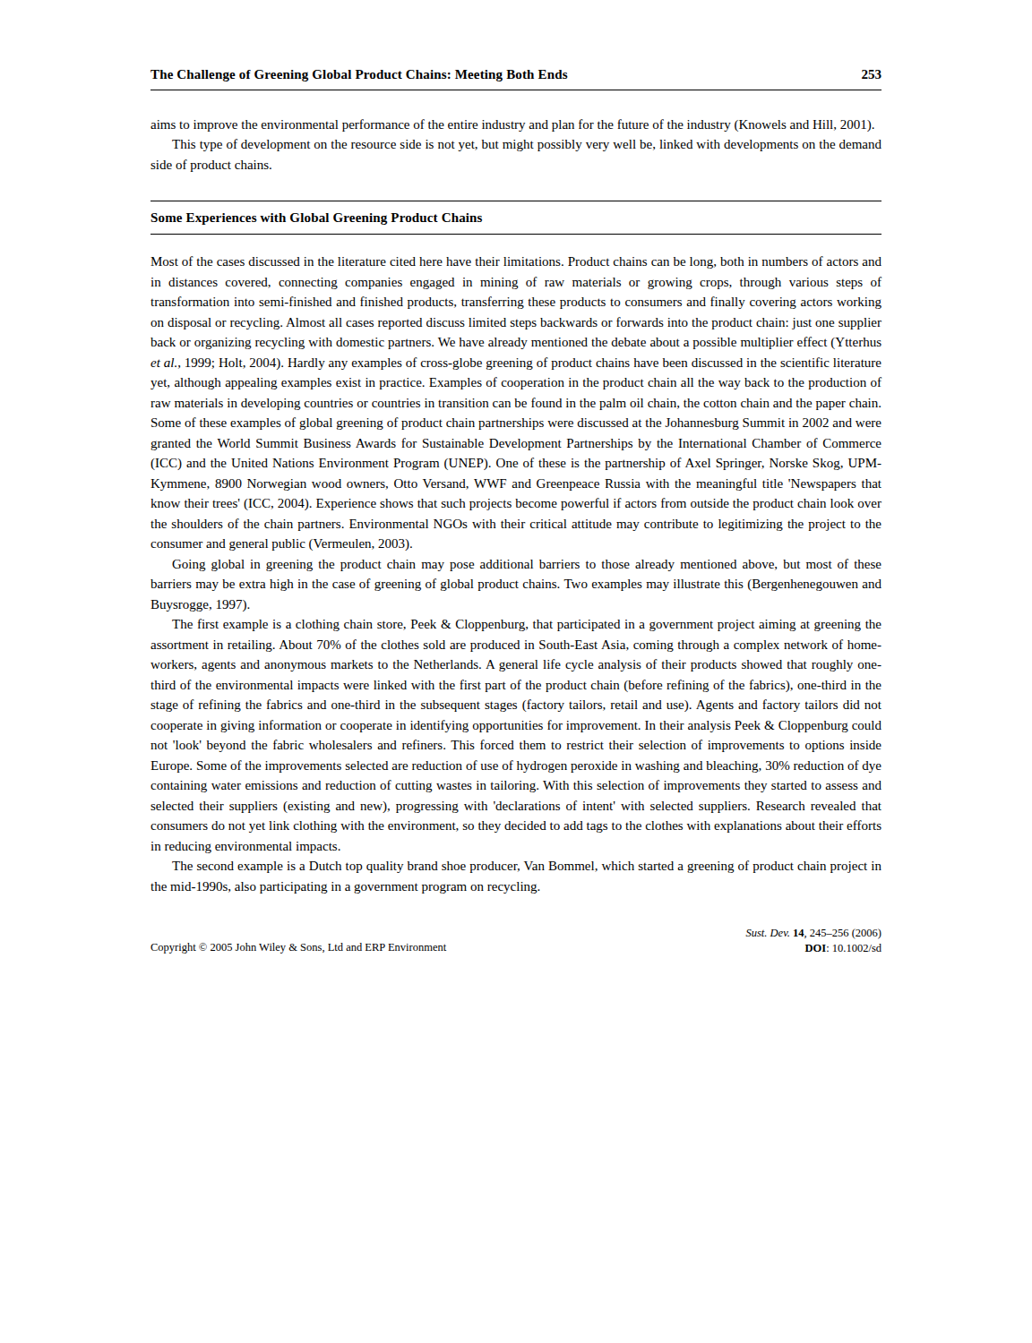The Challenge of Greening Global Product Chains: Meeting Both Ends
253
aims to improve the environmental performance of the entire industry and plan for the future of the industry (Knowels and Hill, 2001).
This type of development on the resource side is not yet, but might possibly very well be, linked with developments on the demand side of product chains.
Some Experiences with Global Greening Product Chains
Most of the cases discussed in the literature cited here have their limitations. Product chains can be long, both in numbers of actors and in distances covered, connecting companies engaged in mining of raw materials or growing crops, through various steps of transformation into semi-finished and finished products, transferring these products to consumers and finally covering actors working on disposal or recycling. Almost all cases reported discuss limited steps backwards or forwards into the product chain: just one supplier back or organizing recycling with domestic partners. We have already mentioned the debate about a possible multiplier effect (Ytterhus et al., 1999; Holt, 2004). Hardly any examples of cross-globe greening of product chains have been discussed in the scientific literature yet, although appealing examples exist in practice. Examples of cooperation in the product chain all the way back to the production of raw materials in developing countries or countries in transition can be found in the palm oil chain, the cotton chain and the paper chain. Some of these examples of global greening of product chain partnerships were discussed at the Johannesburg Summit in 2002 and were granted the World Summit Business Awards for Sustainable Development Partnerships by the International Chamber of Commerce (ICC) and the United Nations Environment Program (UNEP). One of these is the partnership of Axel Springer, Norske Skog, UPM-Kymmene, 8900 Norwegian wood owners, Otto Versand, WWF and Greenpeace Russia with the meaningful title 'Newspapers that know their trees' (ICC, 2004). Experience shows that such projects become powerful if actors from outside the product chain look over the shoulders of the chain partners. Environmental NGOs with their critical attitude may contribute to legitimizing the project to the consumer and general public (Vermeulen, 2003).
Going global in greening the product chain may pose additional barriers to those already mentioned above, but most of these barriers may be extra high in the case of greening of global product chains. Two examples may illustrate this (Bergenhenegouwen and Buysrogge, 1997).
The first example is a clothing chain store, Peek & Cloppenburg, that participated in a government project aiming at greening the assortment in retailing. About 70% of the clothes sold are produced in South-East Asia, coming through a complex network of home-workers, agents and anonymous markets to the Netherlands. A general life cycle analysis of their products showed that roughly one-third of the environmental impacts were linked with the first part of the product chain (before refining of the fabrics), one-third in the stage of refining the fabrics and one-third in the subsequent stages (factory tailors, retail and use). Agents and factory tailors did not cooperate in giving information or cooperate in identifying opportunities for improvement. In their analysis Peek & Cloppenburg could not 'look' beyond the fabric wholesalers and refiners. This forced them to restrict their selection of improvements to options inside Europe. Some of the improvements selected are reduction of use of hydrogen peroxide in washing and bleaching, 30% reduction of dye containing water emissions and reduction of cutting wastes in tailoring. With this selection of improvements they started to assess and selected their suppliers (existing and new), progressing with 'declarations of intent' with selected suppliers. Research revealed that consumers do not yet link clothing with the environment, so they decided to add tags to the clothes with explanations about their efforts in reducing environmental impacts.
The second example is a Dutch top quality brand shoe producer, Van Bommel, which started a greening of product chain project in the mid-1990s, also participating in a government program on recycling.
Copyright © 2005 John Wiley & Sons, Ltd and ERP Environment
Sust. Dev. 14, 245–256 (2006)
DOI: 10.1002/sd